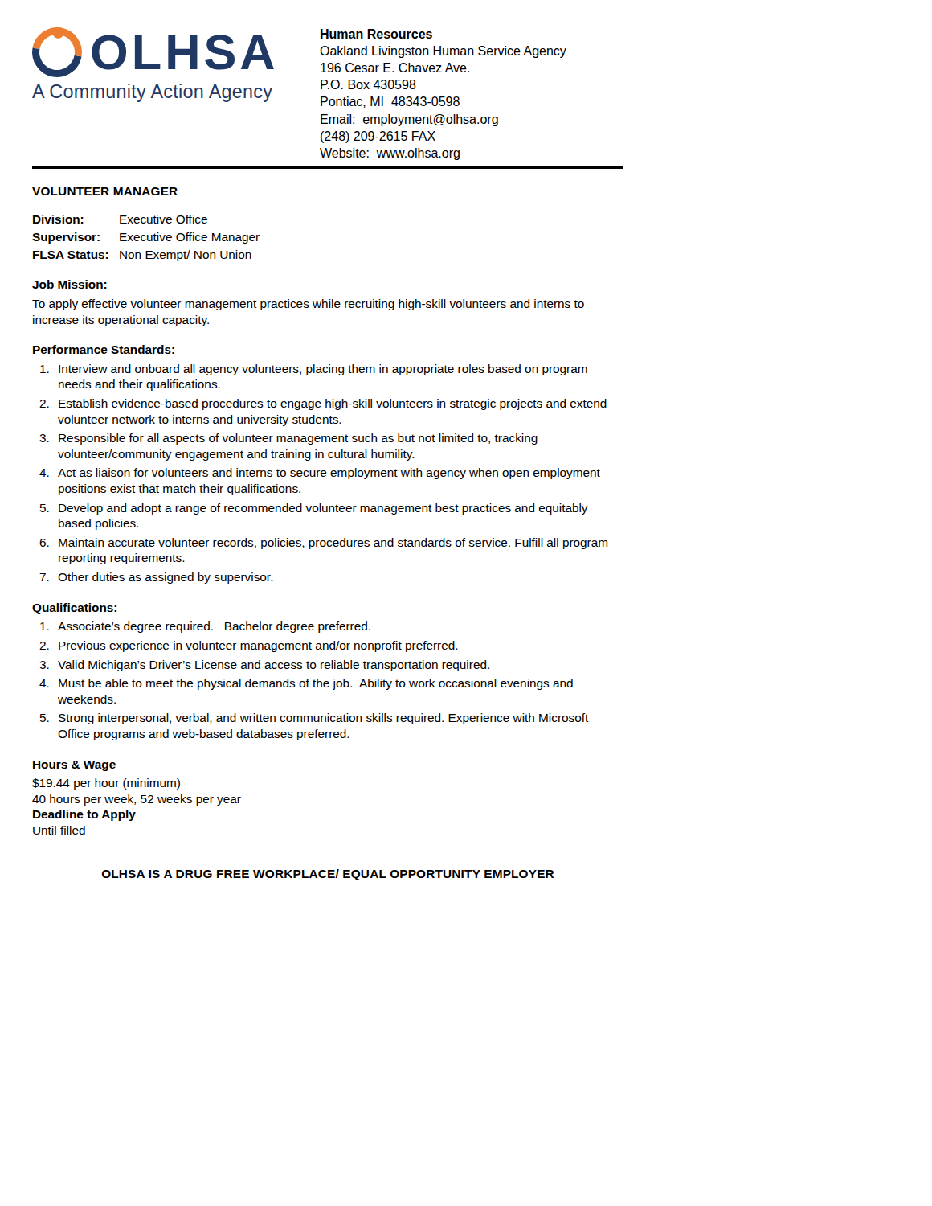OLHSA
A Community Action Agency
Human Resources
Oakland Livingston Human Service Agency
196 Cesar E. Chavez Ave.
P.O. Box 430598
Pontiac, MI 48343-0598
Email: employment@olhsa.org
(248) 209-2615 FAX
Website: www.olhsa.org
VOLUNTEER MANAGER
Division: Executive Office
Supervisor: Executive Office Manager
FLSA Status: Non Exempt/ Non Union
Job Mission:
To apply effective volunteer management practices while recruiting high-skill volunteers and interns to increase its operational capacity.
Performance Standards:
Interview and onboard all agency volunteers, placing them in appropriate roles based on program needs and their qualifications.
Establish evidence-based procedures to engage high-skill volunteers in strategic projects and extend volunteer network to interns and university students.
Responsible for all aspects of volunteer management such as but not limited to, tracking volunteer/community engagement and training in cultural humility.
Act as liaison for volunteers and interns to secure employment with agency when open employment positions exist that match their qualifications.
Develop and adopt a range of recommended volunteer management best practices and equitably based policies.
Maintain accurate volunteer records, policies, procedures and standards of service. Fulfill all program reporting requirements.
Other duties as assigned by supervisor.
Qualifications:
Associate’s degree required. Bachelor degree preferred.
Previous experience in volunteer management and/or nonprofit preferred.
Valid Michigan’s Driver’s License and access to reliable transportation required.
Must be able to meet the physical demands of the job. Ability to work occasional evenings and weekends.
Strong interpersonal, verbal, and written communication skills required. Experience with Microsoft Office programs and web-based databases preferred.
Hours & Wage
$19.44 per hour (minimum)
40 hours per week, 52 weeks per year
Deadline to Apply
Until filled
OLHSA IS A DRUG FREE WORKPLACE/ EQUAL OPPORTUNITY EMPLOYER